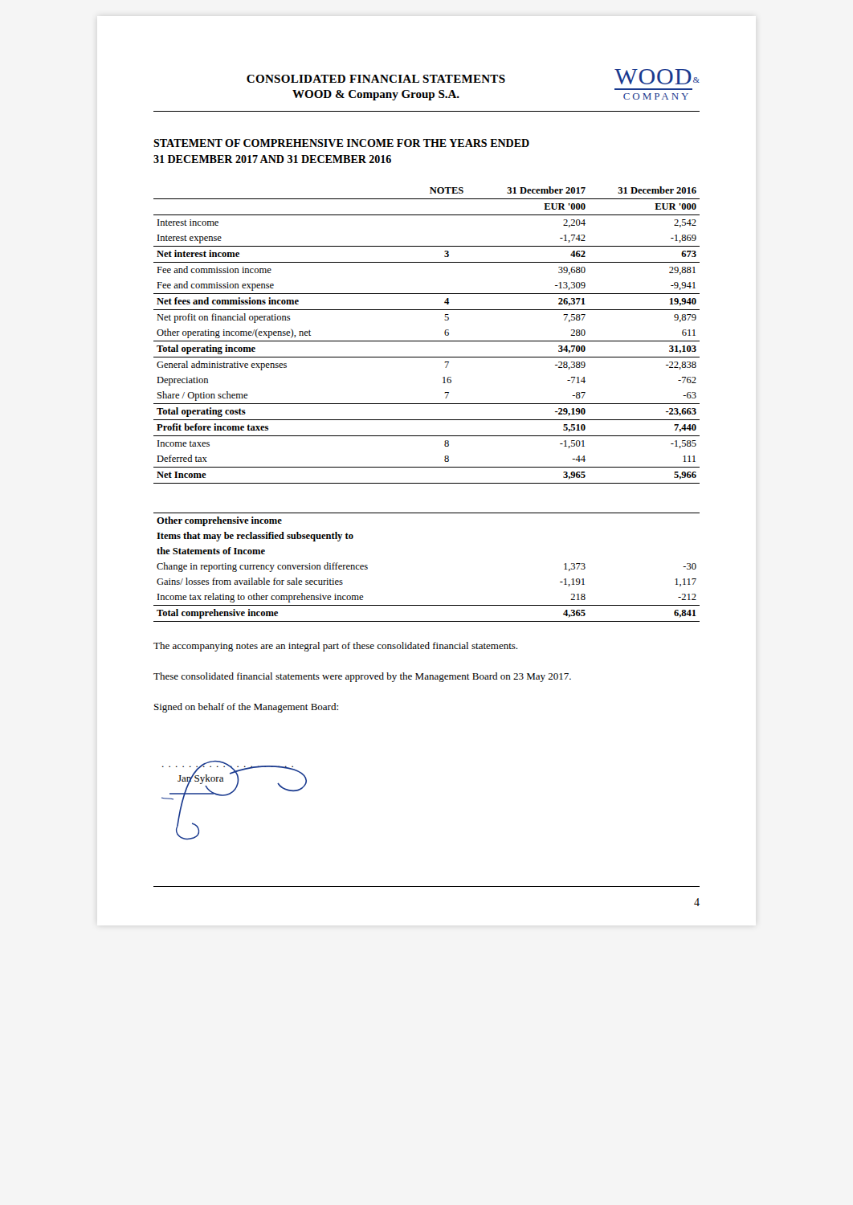CONSOLIDATED FINANCIAL STATEMENTS
WOOD & Company Group S.A.
WOOD& COMPANY
STATEMENT OF COMPREHENSIVE INCOME FOR THE YEARS ENDED
31 DECEMBER 2017 AND 31 DECEMBER 2016
| | NOTES | 31 December 2017 | 31 December 2016 |
| --- | --- | --- | --- |
| | | EUR '000 | EUR '000 |
| Interest income | | 2,204 | 2,542 |
| Interest expense | | -1,742 | -1,869 |
| Net interest income | 3 | 462 | 673 |
| Fee and commission income | | 39,680 | 29,881 |
| Fee and commission expense | | -13,309 | -9,941 |
| Net fees and commissions income | 4 | 26,371 | 19,940 |
| Net profit on financial operations | 5 | 7,587 | 9,879 |
| Other operating income/(expense), net | 6 | 280 | 611 |
| Total operating income | | 34,700 | 31,103 |
| General administrative expenses | 7 | -28,389 | -22,838 |
| Depreciation | 16 | -714 | -762 |
| Share / Option scheme | 7 | -87 | -63 |
| Total operating costs | | -29,190 | -23,663 |
| Profit before income taxes | | 5,510 | 7,440 |
| Income taxes | 8 | -1,501 | -1,585 |
| Deferred tax | 8 | -44 | 111 |
| Net Income | | 3,965 | 5,966 |
| Other comprehensive income | | | |
| Items that may be reclassified subsequently to | | | |
| the Statements of Income | | | |
| Change in reporting currency conversion differences | | 1,373 | -30 |
| Gains/ losses from available for sale securities | | -1,191 | 1,117 |
| Income tax relating to other comprehensive income | | 218 | -212 |
| Total comprehensive income | | 4,365 | 6,841 |
The accompanying notes are an integral part of these consolidated financial statements.
These consolidated financial statements were approved by the Management Board on 23 May 2017.
Signed on behalf of the Management Board:
. . . . . . . . . . . . . . . . . . . .
Jan Sykora
4